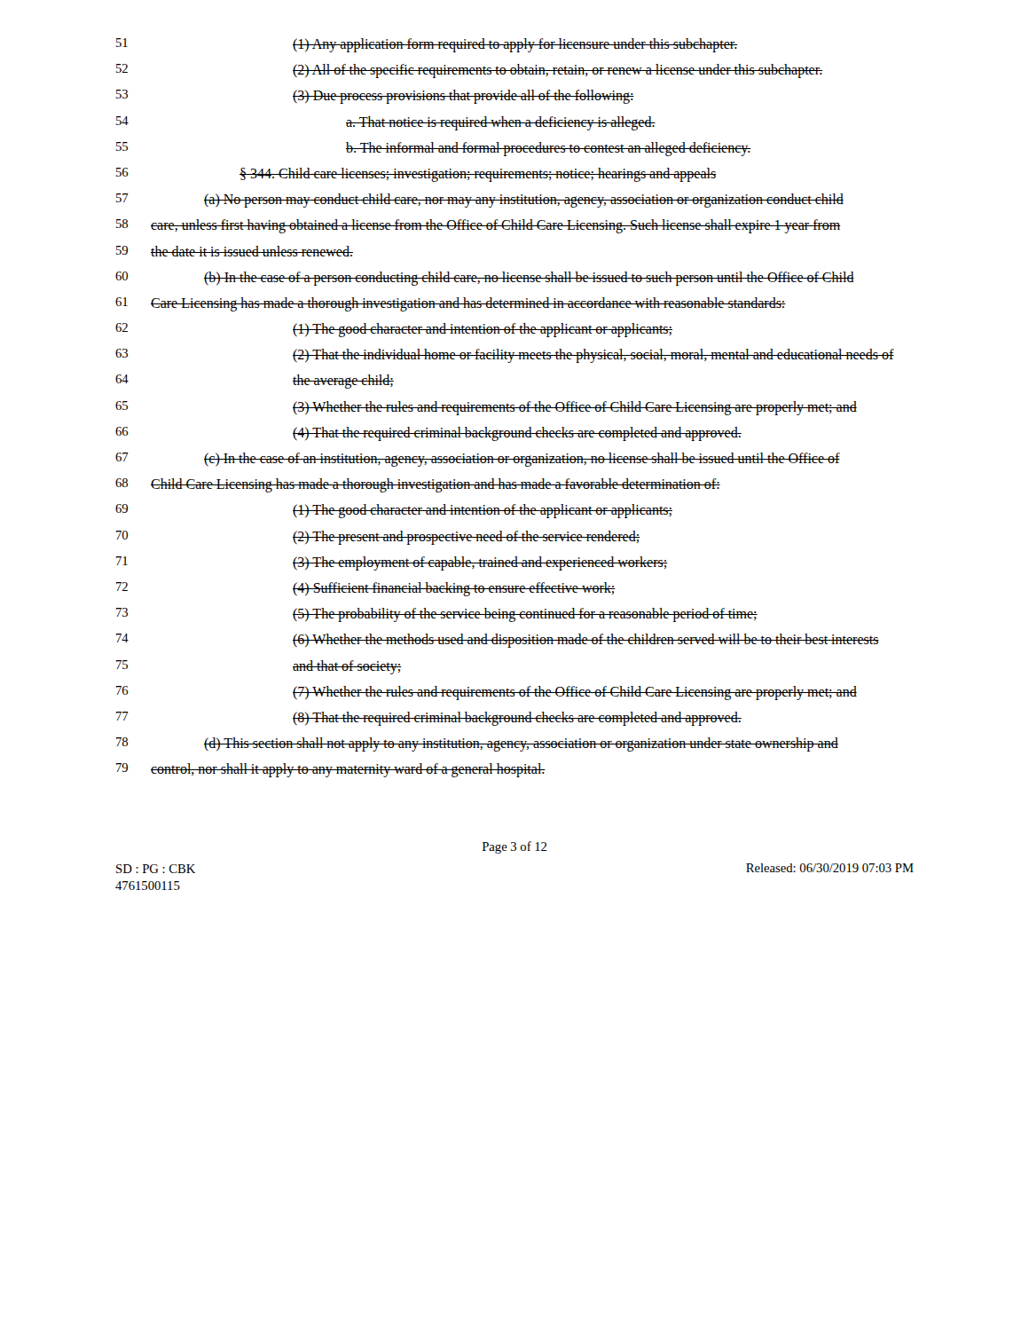| 51 | (1) Any application form required to apply for licensure under this subchapter. |
| 52 | (2) All of the specific requirements to obtain, retain, or renew a license under this subchapter. |
| 53 | (3) Due process provisions that provide all of the following: |
| 54 | a. That notice is required when a deficiency is alleged. |
| 55 | b. The informal and formal procedures to contest an alleged deficiency. |
| 56 | § 344. Child care licenses; investigation; requirements; notice; hearings and appeals |
| 57 | (a) No person may conduct child care, nor may any institution, agency, association or organization conduct child |
| 58 | care, unless first having obtained a license from the Office of Child Care Licensing. Such license shall expire 1 year from |
| 59 | the date it is issued unless renewed. |
| 60 | (b) In the case of a person conducting child care, no license shall be issued to such person until the Office of Child |
| 61 | Care Licensing has made a thorough investigation and has determined in accordance with reasonable standards: |
| 62 | (1) The good character and intention of the applicant or applicants; |
| 63 | (2) That the individual home or facility meets the physical, social, moral, mental and educational needs of |
| 64 | the average child; |
| 65 | (3) Whether the rules and requirements of the Office of Child Care Licensing are properly met; and |
| 66 | (4) That the required criminal background checks are completed and approved. |
| 67 | (c) In the case of an institution, agency, association or organization, no license shall be issued until the Office of |
| 68 | Child Care Licensing has made a thorough investigation and has made a favorable determination of: |
| 69 | (1) The good character and intention of the applicant or applicants; |
| 70 | (2) The present and prospective need of the service rendered; |
| 71 | (3) The employment of capable, trained and experienced workers; |
| 72 | (4) Sufficient financial backing to ensure effective work; |
| 73 | (5) The probability of the service being continued for a reasonable period of time; |
| 74 | (6) Whether the methods used and disposition made of the children served will be to their best interests |
| 75 | and that of society; |
| 76 | (7) Whether the rules and requirements of the Office of Child Care Licensing are properly met; and |
| 77 | (8) That the required criminal background checks are completed and approved. |
| 78 | (d) This section shall not apply to any institution, agency, association or organization under state ownership and |
| 79 | control, nor shall it apply to any maternity ward of a general hospital. |
Page 3 of 12
SD : PG : CBK
4761500115
Released: 06/30/2019 07:03 PM